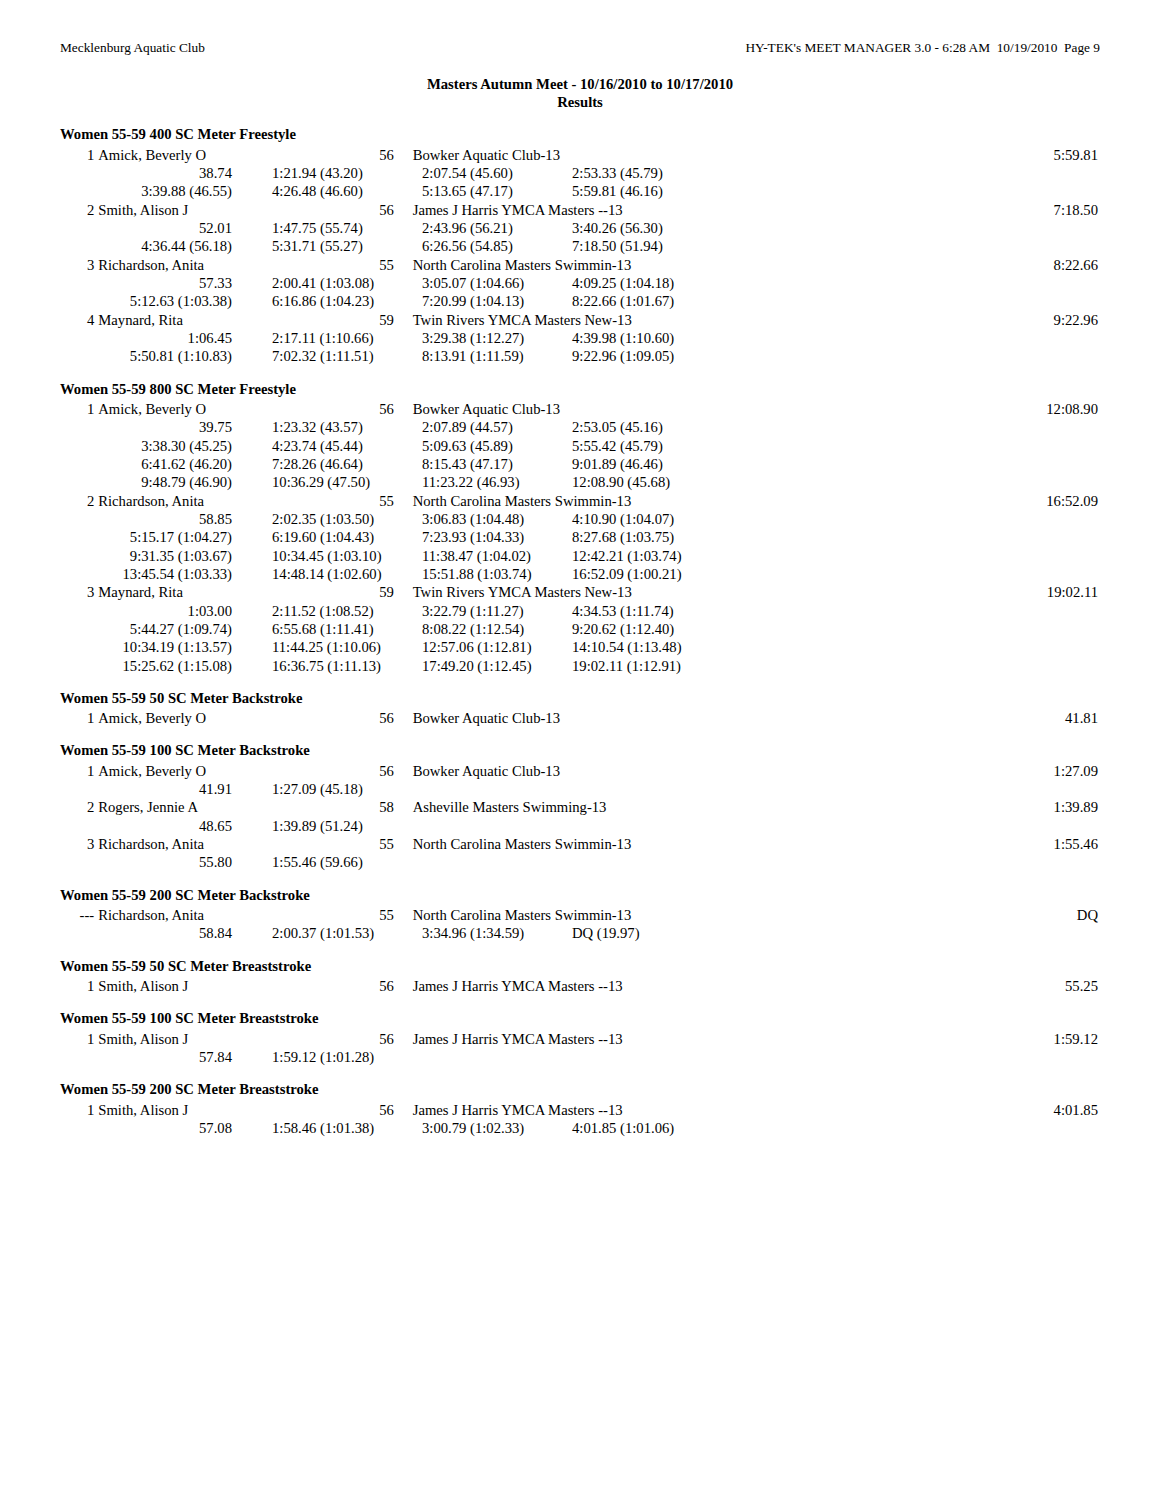Mecklenburg Aquatic Club HY-TEK's MEET MANAGER 3.0 - 6:28 AM 10/19/2010 Page 9
Masters Autumn Meet - 10/16/2010 to 10/17/2010
Results
Women 55-59 400 SC Meter Freestyle
| 1 | Amick, Beverly O | 56 | Bowker Aquatic Club-13 | 5:59.81 |
| 38.74 1:21.94 (43.20) 2:07.54 (45.60) 2:53.33 (45.79) 3:39.88 (46.55) 4:26.48 (46.60) 5:13.65 (47.17) 5:59.81 (46.16) |
| 2 | Smith, Alison J | 56 | James J Harris YMCA Masters --13 | 7:18.50 |
| 52.01 1:47.75 (55.74) 2:43.96 (56.21) 3:40.26 (56.30) 4:36.44 (56.18) 5:31.71 (55.27) 6:26.56 (54.85) 7:18.50 (51.94) |
| 3 | Richardson, Anita | 55 | North Carolina Masters Swimmin-13 | 8:22.66 |
| 57.33 2:00.41 (1:03.08) 3:05.07 (1:04.66) 4:09.25 (1:04.18) 5:12.63 (1:03.38) 6:16.86 (1:04.23) 7:20.99 (1:04.13) 8:22.66 (1:01.67) |
| 4 | Maynard, Rita | 59 | Twin Rivers YMCA Masters New-13 | 9:22.96 |
| 1:06.45 2:17.11 (1:10.66) 3:29.38 (1:12.27) 4:39.98 (1:10.60) 5:50.81 (1:10.83) 7:02.32 (1:11.51) 8:13.91 (1:11.59) 9:22.96 (1:09.05) |
Women 55-59 800 SC Meter Freestyle
| 1 | Amick, Beverly O | 56 | Bowker Aquatic Club-13 | 12:08.90 |
| 39.75 1:23.32 (43.57) 2:07.89 (44.57) 2:53.05 (45.16) 3:38.30 (45.25) 4:23.74 (45.44) 5:09.63 (45.89) 5:55.42 (45.79) 6:41.62 (46.20) 7:28.26 (46.64) 8:15.43 (47.17) 9:01.89 (46.46) 9:48.79 (46.90) 10:36.29 (47.50) 11:23.22 (46.93) 12:08.90 (45.68) |
| 2 | Richardson, Anita | 55 | North Carolina Masters Swimmin-13 | 16:52.09 |
| 58.85 2:02.35 (1:03.50) 3:06.83 (1:04.48) 4:10.90 (1:04.07) 5:15.17 (1:04.27) 6:19.60 (1:04.43) 7:23.93 (1:04.33) 8:27.68 (1:03.75) 9:31.35 (1:03.67) 10:34.45 (1:03.10) 11:38.47 (1:04.02) 12:42.21 (1:03.74) 13:45.54 (1:03.33) 14:48.14 (1:02.60) 15:51.88 (1:03.74) 16:52.09 (1:00.21) |
| 3 | Maynard, Rita | 59 | Twin Rivers YMCA Masters New-13 | 19:02.11 |
| 1:03.00 2:11.52 (1:08.52) 3:22.79 (1:11.27) 4:34.53 (1:11.74) 5:44.27 (1:09.74) 6:55.68 (1:11.41) 8:08.22 (1:12.54) 9:20.62 (1:12.40) 10:34.19 (1:13.57) 11:44.25 (1:10.06) 12:57.06 (1:12.81) 14:10.54 (1:13.48) 15:25.62 (1:15.08) 16:36.75 (1:11.13) 17:49.20 (1:12.45) 19:02.11 (1:12.91) |
Women 55-59 50 SC Meter Backstroke
| 1 | Amick, Beverly O | 56 | Bowker Aquatic Club-13 | 41.81 |
Women 55-59 100 SC Meter Backstroke
| 1 | Amick, Beverly O | 56 | Bowker Aquatic Club-13 | 1:27.09 |
| 41.91 1:27.09 (45.18) |
| 2 | Rogers, Jennie A | 58 | Asheville Masters Swimming-13 | 1:39.89 |
| 48.65 1:39.89 (51.24) |
| 3 | Richardson, Anita | 55 | North Carolina Masters Swimmin-13 | 1:55.46 |
| 55.80 1:55.46 (59.66) |
Women 55-59 200 SC Meter Backstroke
| --- | Richardson, Anita | 55 | North Carolina Masters Swimmin-13 | DQ |
| 58.84 2:00.37 (1:01.53) 3:34.96 (1:34.59) DQ (19.97) |
Women 55-59 50 SC Meter Breaststroke
| 1 | Smith, Alison J | 56 | James J Harris YMCA Masters --13 | 55.25 |
Women 55-59 100 SC Meter Breaststroke
| 1 | Smith, Alison J | 56 | James J Harris YMCA Masters --13 | 1:59.12 |
| 57.84 1:59.12 (1:01.28) |
Women 55-59 200 SC Meter Breaststroke
| 1 | Smith, Alison J | 56 | James J Harris YMCA Masters --13 | 4:01.85 |
| 57.08 1:58.46 (1:01.38) 3:00.79 (1:02.33) 4:01.85 (1:01.06) |